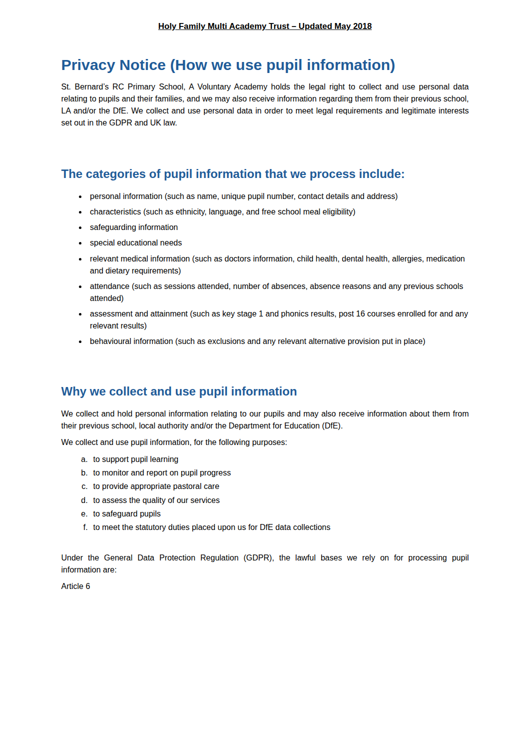Holy Family Multi Academy Trust – Updated May 2018
Privacy Notice (How we use pupil information)
St. Bernard’s RC Primary School, A Voluntary Academy holds the legal right to collect and use personal data relating to pupils and their families, and we may also receive information regarding them from their previous school, LA and/or the DfE. We collect and use personal data in order to meet legal requirements and legitimate interests set out in the GDPR and UK law.
The categories of pupil information that we process include:
personal information (such as name, unique pupil number, contact details and address)
characteristics (such as ethnicity, language, and free school meal eligibility)
safeguarding information
special educational needs
relevant medical information (such as doctors information, child health, dental health, allergies, medication and dietary requirements)
attendance (such as sessions attended, number of absences, absence reasons and any previous schools attended)
assessment and attainment (such as key stage 1 and phonics results, post 16 courses enrolled for and any relevant results)
behavioural information (such as exclusions and any relevant alternative provision put in place)
Why we collect and use pupil information
We collect and hold personal information relating to our pupils and may also receive information about them from their previous school, local authority and/or the Department for Education (DfE).
We collect and use pupil information, for the following purposes:
to support pupil learning
to monitor and report on pupil progress
to provide appropriate pastoral care
to assess the quality of our services
to safeguard pupils
to meet the statutory duties placed upon us for DfE data collections
Under the General Data Protection Regulation (GDPR), the lawful bases we rely on for processing pupil information are:
Article 6